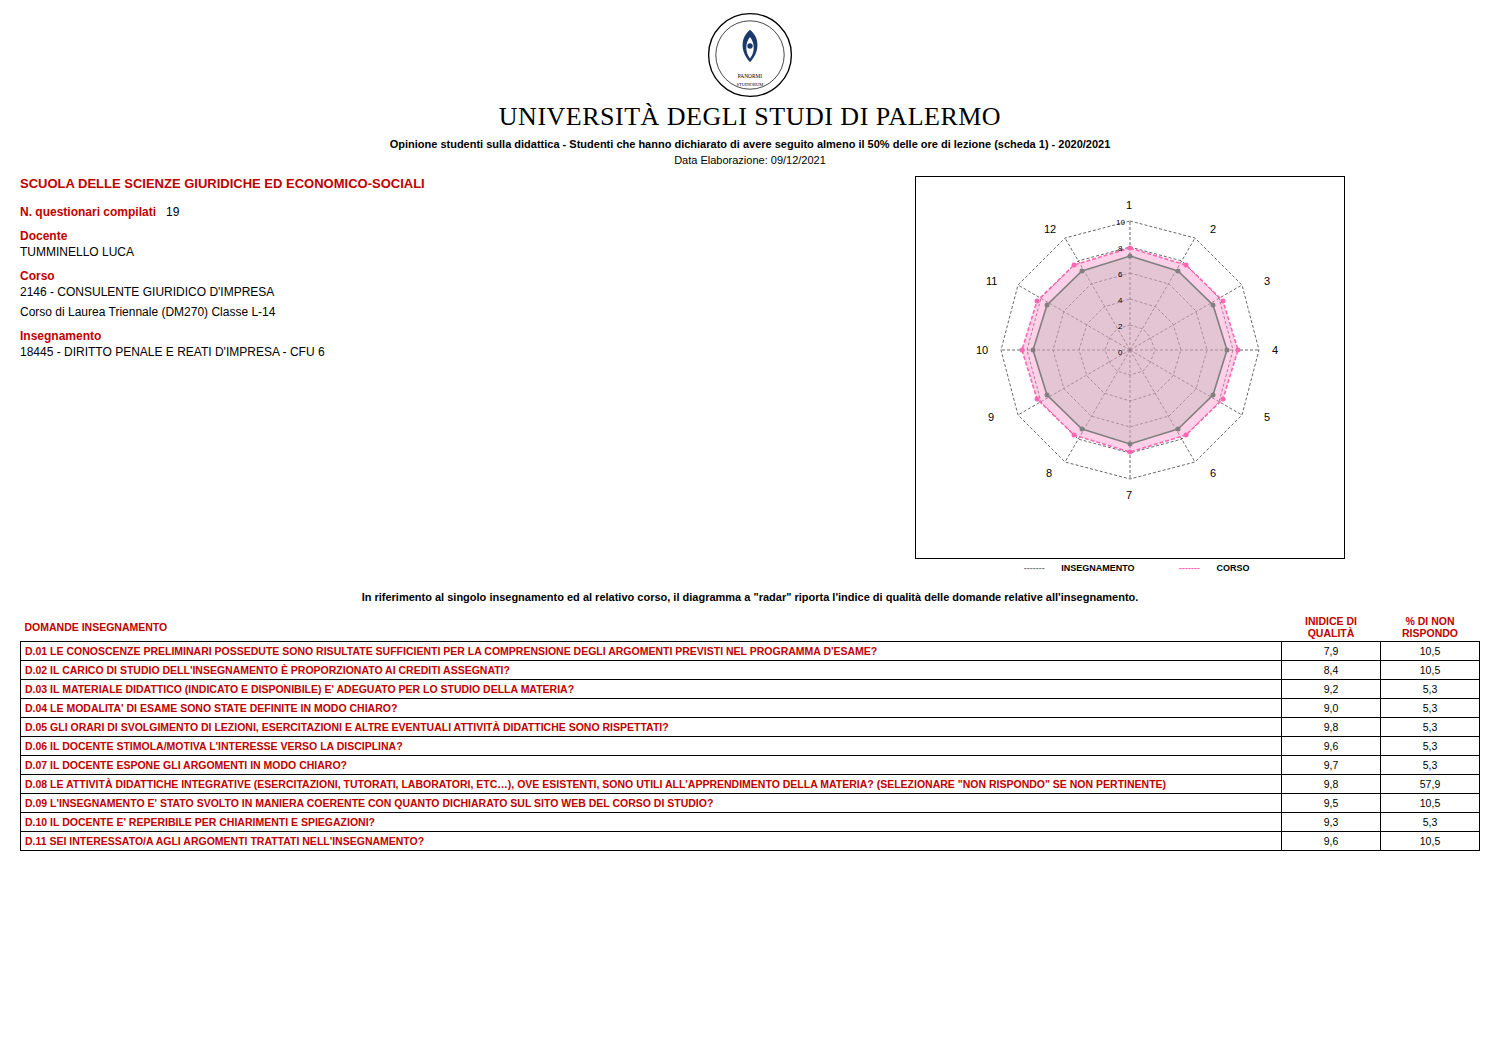PANORMI STUDIORUM
UNIVERSITÀ DEGLI STUDI DI PALERMO
Opinione studenti sulla didattica - Studenti che hanno dichiarato di avere seguito almeno il 50% delle ore di lezione (scheda 1) - 2020/2021
Data Elaborazione: 09/12/2021
SCUOLA DELLE SCIENZE GIURIDICHE ED ECONOMICO-SOCIALI
N. questionari compilati 19
Docente
TUMMINELLO LUCA
Corso
2146 - CONSULENTE GIURIDICO D'IMPRESA
Corso di Laurea Triennale (DM270) Classe L-14
Insegnamento
18445 - DIRITTO PENALE E REATI D'IMPRESA - CFU 6
1 2 3 4 5 6 7 8 9 10 11 12 10 8 6 4 2 0
------- INSEGNAMENTO ------- CORSO
In riferimento al singolo insegnamento ed al relativo corso, il diagramma a "radar" riporta l'indice di qualità delle domande relative all'insegnamento.
| DOMANDE INSEGNAMENTO | INIDICE DI QUALITÀ | % DI NON RISPONDO |
| --- | --- | --- |
| D.01 LE CONOSCENZE PRELIMINARI POSSEDUTE SONO RISULTATE SUFFICIENTI PER LA COMPRENSIONE DEGLI ARGOMENTI PREVISTI NEL PROGRAMMA D'ESAME? | 7,9 | 10,5 |
| D.02 IL CARICO DI STUDIO DELL'INSEGNAMENTO È PROPORZIONATO AI CREDITI ASSEGNATI? | 8,4 | 10,5 |
| D.03 IL MATERIALE DIDATTICO (INDICATO E DISPONIBILE) E' ADEGUATO PER LO STUDIO DELLA MATERIA? | 9,2 | 5,3 |
| D.04 LE MODALITA' DI ESAME SONO STATE DEFINITE IN MODO CHIARO? | 9,0 | 5,3 |
| D.05 GLI ORARI DI SVOLGIMENTO DI LEZIONI, ESERCITAZIONI E ALTRE EVENTUALI ATTIVITÀ DIDATTICHE SONO RISPETTATI? | 9,8 | 5,3 |
| D.06 IL DOCENTE STIMOLA/MOTIVA L'INTERESSE VERSO LA DISCIPLINA? | 9,6 | 5,3 |
| D.07 IL DOCENTE ESPONE GLI ARGOMENTI IN MODO CHIARO? | 9,7 | 5,3 |
| D.08 LE ATTIVITÀ DIDATTICHE INTEGRATIVE (ESERCITAZIONI, TUTORATI, LABORATORI, ETC…), OVE ESISTENTI, SONO UTILI ALL'APPRENDIMENTO DELLA MATERIA? (SELEZIONARE "NON RISPONDO" SE NON PERTINENTE) | 9,8 | 57,9 |
| D.09 L'INSEGNAMENTO E' STATO SVOLTO IN MANIERA COERENTE CON QUANTO DICHIARATO SUL SITO WEB DEL CORSO DI STUDIO? | 9,5 | 10,5 |
| D.10 IL DOCENTE E' REPERIBILE PER CHIARIMENTI E SPIEGAZIONI? | 9,3 | 5,3 |
| D.11 SEI INTERESSATO/A AGLI ARGOMENTI TRATTATI NELL'INSEGNAMENTO? | 9,6 | 10,5 |